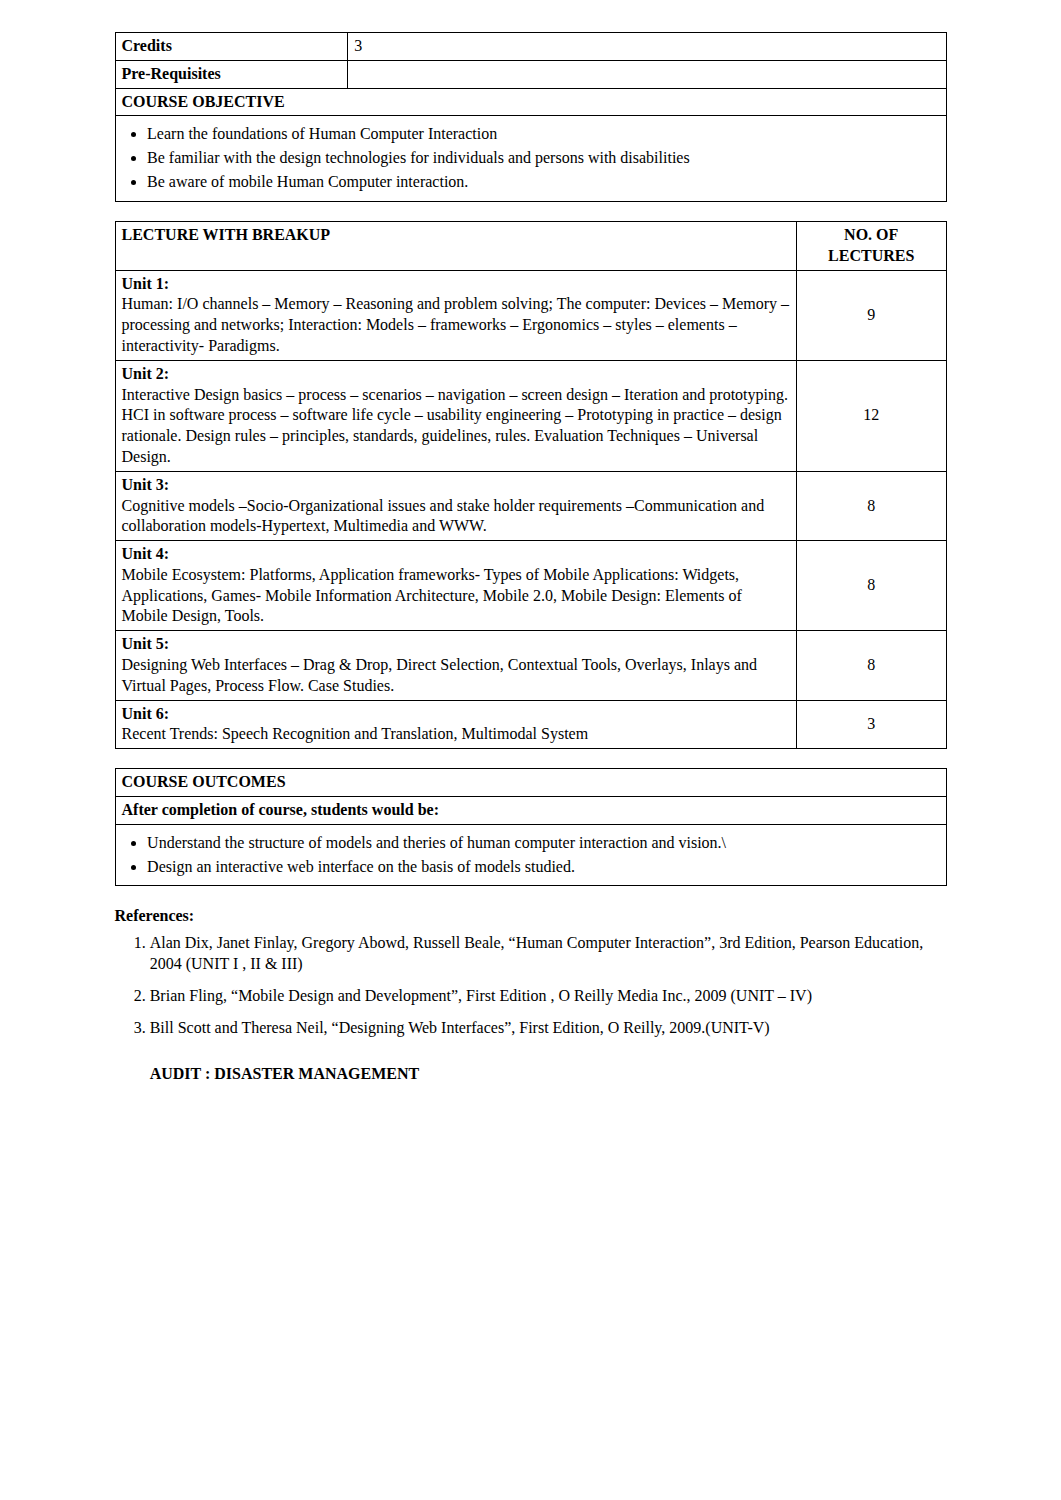| Credits | 3 |
| Pre-Requisites | |
| COURSE OBJECTIVE |
| Learn the foundations of Human Computer Interaction Be familiar with the design technologies for individuals and persons with disabilities Be aware of mobile Human Computer interaction. |
| LECTURE WITH BREAKUP | NO. OF LECTURES |
| Unit 1: Human: I/O channels – Memory – Reasoning and problem solving; The computer: Devices – Memory – processing and networks; Interaction: Models – frameworks – Ergonomics – styles – elements – interactivity- Paradigms. | 9 |
| Unit 2: Interactive Design basics – process – scenarios – navigation – screen design – Iteration and prototyping. HCI in software process – software life cycle – usability engineering – Prototyping in practice – design rationale. Design rules – principles, standards, guidelines, rules. Evaluation Techniques – Universal Design. | 12 |
| Unit 3: Cognitive models –Socio-Organizational issues and stake holder requirements –Communication and collaboration models-Hypertext, Multimedia and WWW. | 8 |
| Unit 4: Mobile Ecosystem: Platforms, Application frameworks- Types of Mobile Applications: Widgets, Applications, Games- Mobile Information Architecture, Mobile 2.0, Mobile Design: Elements of Mobile Design, Tools. | 8 |
| Unit 5: Designing Web Interfaces – Drag & Drop, Direct Selection, Contextual Tools, Overlays, Inlays and Virtual Pages, Process Flow. Case Studies. | 8 |
| Unit 6: Recent Trends: Speech Recognition and Translation, Multimodal System | 3 |
| COURSE OUTCOMES |
| After completion of course, students would be: |
| Understand the structure of models and theries of human computer interaction and vision.\ Design an interactive web interface on the basis of models studied. |
References:
Alan Dix, Janet Finlay, Gregory Abowd, Russell Beale, “Human Computer Interaction”, 3rd Edition, Pearson Education, 2004 (UNIT I , II & III)
Brian Fling, “Mobile Design and Development”, First Edition , O Reilly Media Inc., 2009 (UNIT – IV)
Bill Scott and Theresa Neil, “Designing Web Interfaces”, First Edition, O Reilly, 2009.(UNIT-V)
AUDIT : DISASTER MANAGEMENT